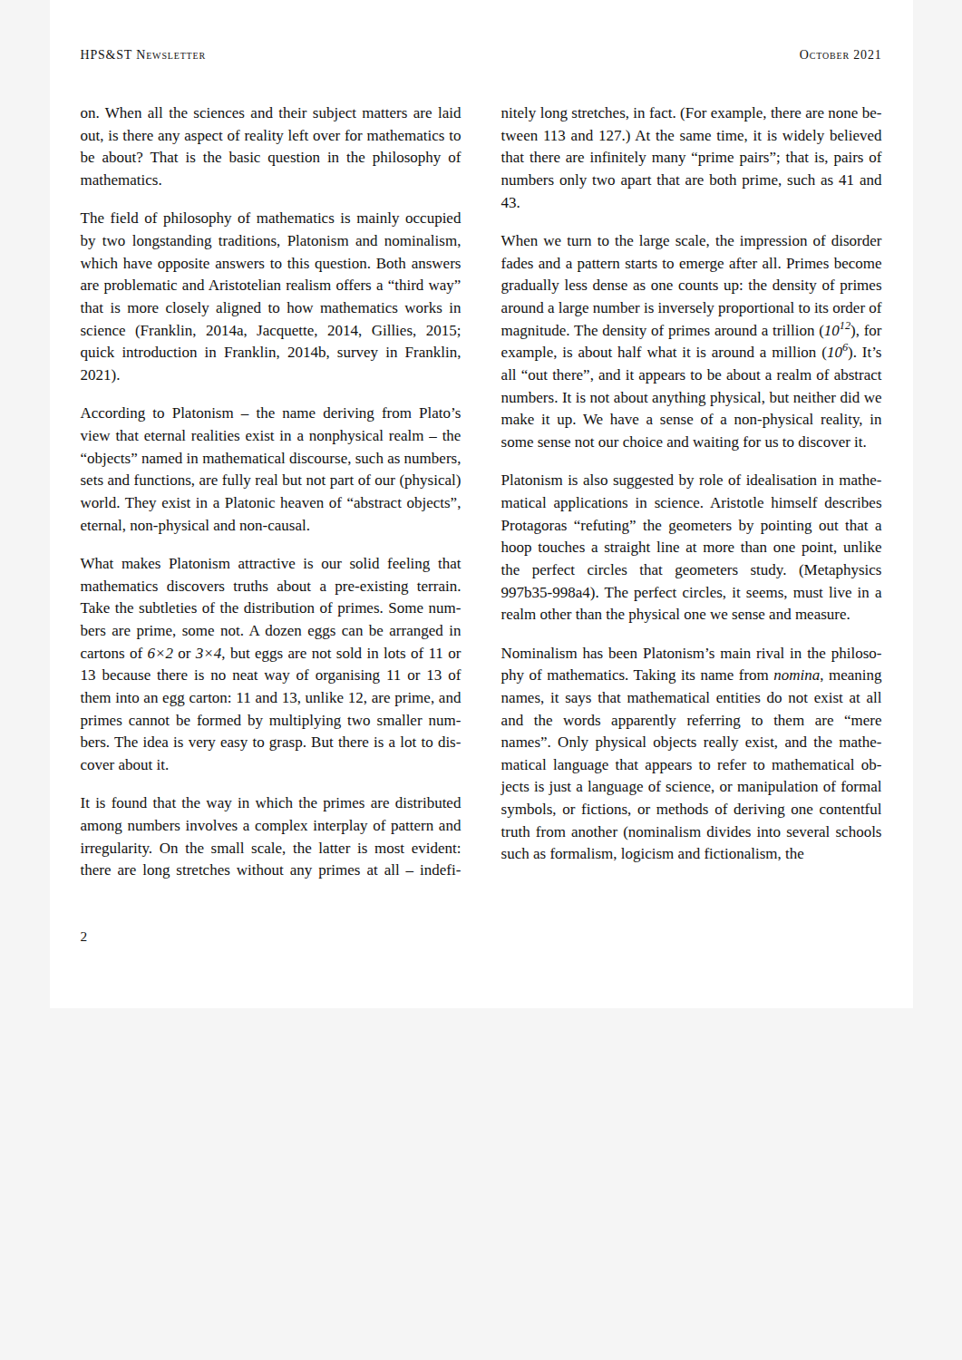HPS&ST Newsletter
October 2021
on. When all the sciences and their subject matters are laid out, is there any aspect of reality left over for mathematics to be about? That is the basic question in the philosophy of mathematics.
The field of philosophy of mathematics is mainly occupied by two longstanding traditions, Platonism and nominalism, which have opposite answers to this question. Both answers are problematic and Aristotelian realism offers a “third way” that is more closely aligned to how mathematics works in science (Franklin, 2014a, Jacquette, 2014, Gillies, 2015; quick introduction in Franklin, 2014b, survey in Franklin, 2021).
According to Platonism – the name deriving from Plato’s view that eternal realities exist in a nonphysical realm – the “objects” named in mathematical discourse, such as numbers, sets and functions, are fully real but not part of our (physical) world. They exist in a Platonic heaven of “abstract objects”, eternal, non-physical and non-causal.
What makes Platonism attractive is our solid feeling that mathematics discovers truths about a pre-existing terrain. Take the subtleties of the distribution of primes. Some numbers are prime, some not. A dozen eggs can be arranged in cartons of 6×2 or 3×4, but eggs are not sold in lots of 11 or 13 because there is no neat way of organising 11 or 13 of them into an egg carton: 11 and 13, unlike 12, are prime, and primes cannot be formed by multiplying two smaller numbers. The idea is very easy to grasp. But there is a lot to discover about it.
It is found that the way in which the primes are distributed among numbers involves a complex interplay of pattern and irregularity. On the small scale, the latter is most evident: there are long stretches without any primes at all – indefinitely long stretches, in fact. (For example, there are none between 113 and 127.) At the same time, it is widely believed that there are infinitely many “prime pairs”; that is, pairs of numbers only two apart that are both prime, such as 41 and 43.
When we turn to the large scale, the impression of disorder fades and a pattern starts to emerge after all. Primes become gradually less dense as one counts up: the density of primes around a large number is inversely proportional to its order of magnitude. The density of primes around a trillion (1012), for example, is about half what it is around a million (106). It’s all “out there”, and it appears to be about a realm of abstract numbers. It is not about anything physical, but neither did we make it up. We have a sense of a non-physical reality, in some sense not our choice and waiting for us to discover it.
Platonism is also suggested by role of idealisation in mathematical applications in science. Aristotle himself describes Protagoras “refuting” the geometers by pointing out that a hoop touches a straight line at more than one point, unlike the perfect circles that geometers study. (Metaphysics 997b35-998a4). The perfect circles, it seems, must live in a realm other than the physical one we sense and measure.
Nominalism has been Platonism’s main rival in the philosophy of mathematics. Taking its name from nomina, meaning names, it says that mathematical entities do not exist at all and the words apparently referring to them are “mere names”. Only physical objects really exist, and the mathematical language that appears to refer to mathematical objects is just a language of science, or manipulation of formal symbols, or fictions, or methods of deriving one contentful truth from another (nominalism divides into several schools such as formalism, logicism and fictionalism, the
2